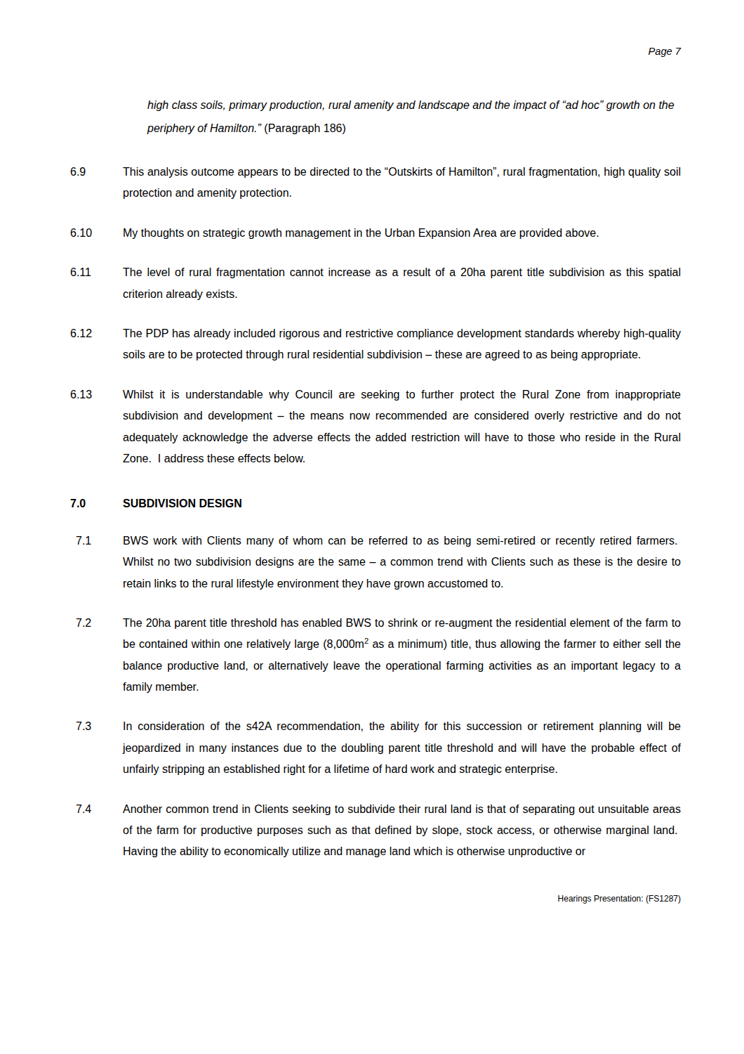Page 7
high class soils, primary production, rural amenity and landscape and the impact of “ad hoc” growth on the periphery of Hamilton.” (Paragraph 186)
6.9
This analysis outcome appears to be directed to the “Outskirts of Hamilton”, rural fragmentation, high quality soil protection and amenity protection.
6.10
My thoughts on strategic growth management in the Urban Expansion Area are provided above.
6.11
The level of rural fragmentation cannot increase as a result of a 20ha parent title subdivision as this spatial criterion already exists.
6.12
The PDP has already included rigorous and restrictive compliance development standards whereby high-quality soils are to be protected through rural residential subdivision – these are agreed to as being appropriate.
6.13
Whilst it is understandable why Council are seeking to further protect the Rural Zone from inappropriate subdivision and development – the means now recommended are considered overly restrictive and do not adequately acknowledge the adverse effects the added restriction will have to those who reside in the Rural Zone. I address these effects below.
7.0
SUBDIVISION DESIGN
7.1
BWS work with Clients many of whom can be referred to as being semi-retired or recently retired farmers. Whilst no two subdivision designs are the same – a common trend with Clients such as these is the desire to retain links to the rural lifestyle environment they have grown accustomed to.
7.2
The 20ha parent title threshold has enabled BWS to shrink or re-augment the residential element of the farm to be contained within one relatively large (8,000m2 as a minimum) title, thus allowing the farmer to either sell the balance productive land, or alternatively leave the operational farming activities as an important legacy to a family member.
7.3
In consideration of the s42A recommendation, the ability for this succession or retirement planning will be jeopardized in many instances due to the doubling parent title threshold and will have the probable effect of unfairly stripping an established right for a lifetime of hard work and strategic enterprise.
7.4
Another common trend in Clients seeking to subdivide their rural land is that of separating out unsuitable areas of the farm for productive purposes such as that defined by slope, stock access, or otherwise marginal land. Having the ability to economically utilize and manage land which is otherwise unproductive or
Hearings Presentation: (FS1287)